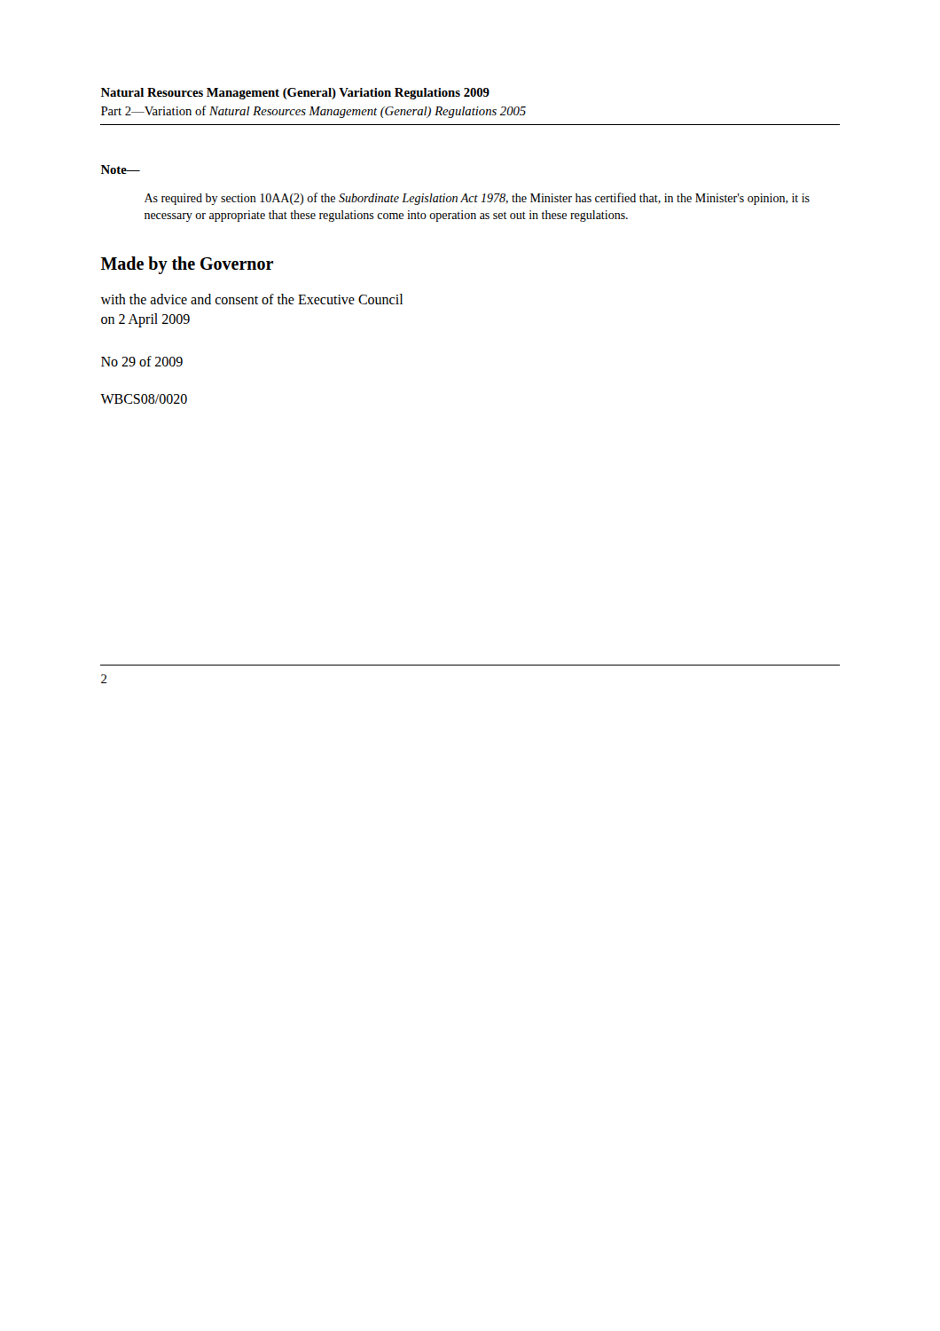Natural Resources Management (General) Variation Regulations 2009
Part 2—Variation of Natural Resources Management (General) Regulations 2005
Note—
As required by section 10AA(2) of the Subordinate Legislation Act 1978, the Minister has certified that, in the Minister's opinion, it is necessary or appropriate that these regulations come into operation as set out in these regulations.
Made by the Governor
with the advice and consent of the Executive Council
on 2 April 2009
No 29 of 2009
WBCS08/0020
2